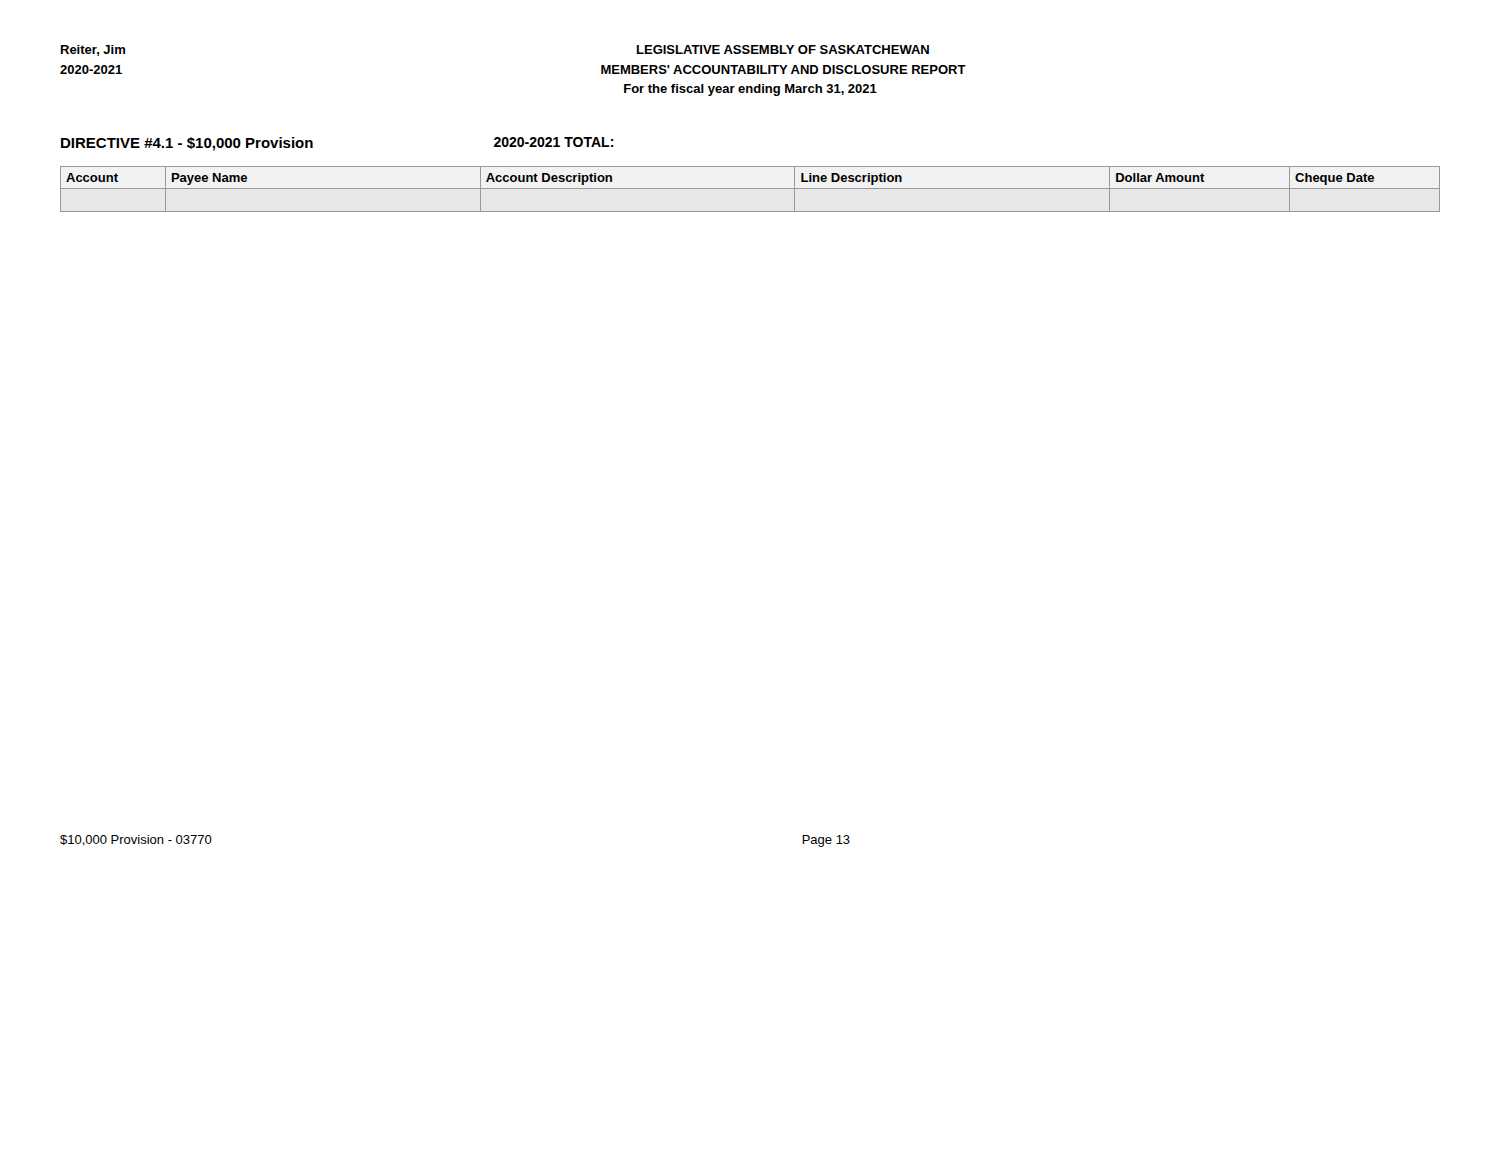Reiter, Jim
2020-2021
LEGISLATIVE ASSEMBLY OF SASKATCHEWAN
MEMBERS' ACCOUNTABILITY AND DISCLOSURE REPORT
For the fiscal year ending March 31, 2021
DIRECTIVE #4.1 - $10,000 Provision
2020-2021 TOTAL:
| Account | Payee Name | Account Description | Line Description | Dollar Amount | Cheque Date |
| --- | --- | --- | --- | --- | --- |
$10,000 Provision - 03770
Page 13